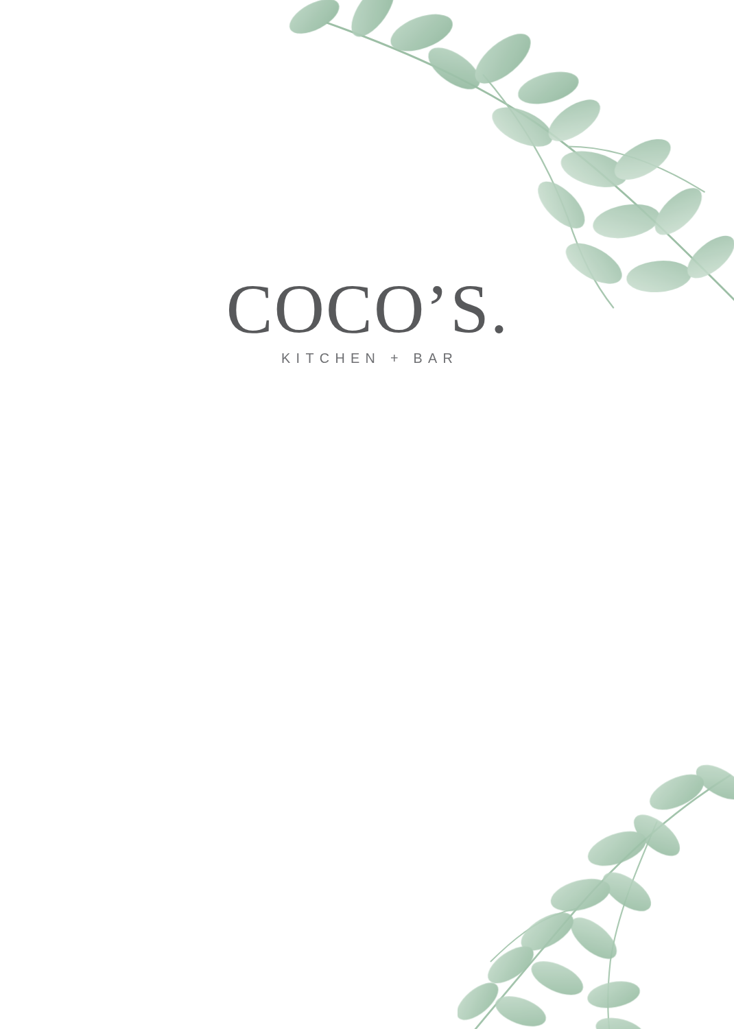COCO’S.
Kitchen + Bar